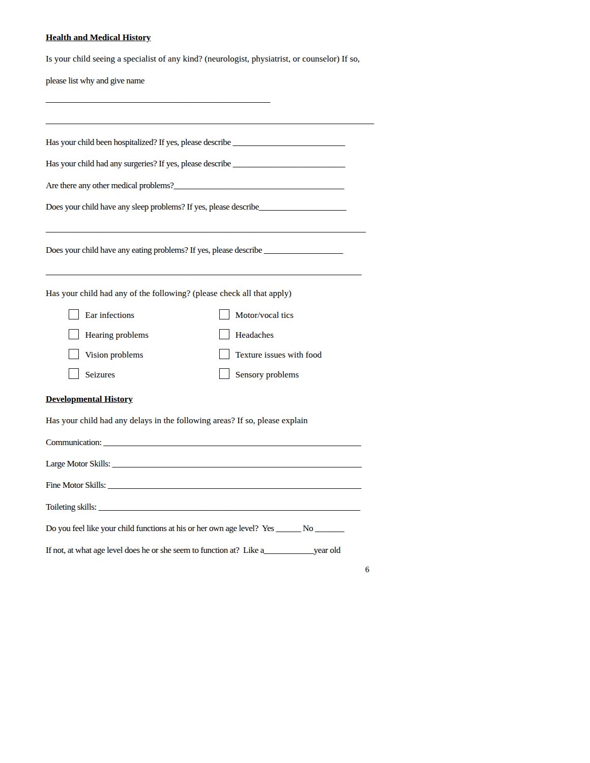Health and Medical History
Is your child seeing a specialist of any kind? (neurologist, physiatrist, or counselor) If so,
please list why and give name ______________________________________________________
_______________________________________________________________________________
Has your child been hospitalized? If yes, please describe ___________________________
Has your child had any surgeries? If yes, please describe ___________________________
Are there any other medical problems?_________________________________________
Does your child have any sleep problems? If yes, please describe_____________________
_____________________________________________________________________________
Does your child have any eating problems? If yes, please describe ___________________
____________________________________________________________________________
Has your child had any of the following? (please check all that apply)
Ear infections
Motor/vocal tics
Hearing problems
Headaches
Vision problems
Texture issues with food
Seizures
Sensory problems
Developmental History
Has your child had any delays in the following areas? If so, please explain
Communication: ______________________________________________________________
Large Motor Skills: ____________________________________________________________
Fine Motor Skills: _____________________________________________________________
Toileting skills: _______________________________________________________________
Do you feel like your child functions at his or her own age level? Yes ______ No _______
If not, at what age level does he or she seem to function at? Like a____________year old
6